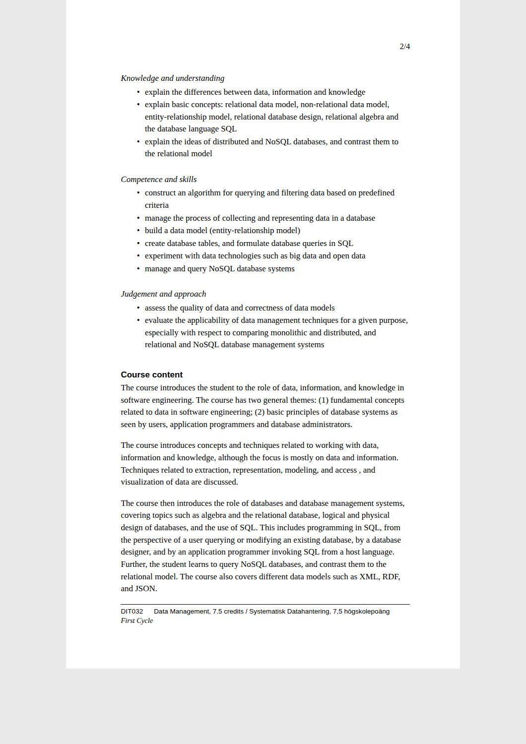2/4
Knowledge and understanding
explain the differences between data, information and knowledge
explain basic concepts: relational data model, non-relational data model, entity-relationship model, relational database design, relational algebra and the database language SQL
explain the ideas of distributed and NoSQL databases, and contrast them to the relational model
Competence and skills
construct an algorithm for querying and filtering data based on predefined criteria
manage the process of collecting and representing data in a database
build a data model (entity-relationship model)
create database tables, and formulate database queries in SQL
experiment with data technologies such as big data and open data
manage and query NoSQL database systems
Judgement and approach
assess the quality of data and correctness of data models
evaluate the applicability of data management techniques for a given purpose, especially with respect to comparing monolithic and distributed, and relational and NoSQL database management systems
Course content
The course introduces the student to the role of data, information, and knowledge in software engineering. The course has two general themes: (1) fundamental concepts related to data in software engineering; (2) basic principles of database systems as seen by users, application programmers and database administrators.
The course introduces concepts and techniques related to working with data, information and knowledge, although the focus is mostly on data and information. Techniques related to extraction, representation, modeling, and access , and visualization of data are discussed.
The course then introduces the role of databases and database management systems, covering topics such as algebra and the relational database, logical and physical design of databases, and the use of SQL. This includes programming in SQL, from the perspective of a user querying or modifying an existing database, by a database designer, and by an application programmer invoking SQL from a host language. Further, the student learns to query NoSQL databases, and contrast them to the relational model. The course also covers different data models such as XML, RDF, and JSON.
DIT032 Data Management, 7.5 credits / Systematisk Datahantering, 7,5 högskolepoäng
First Cycle